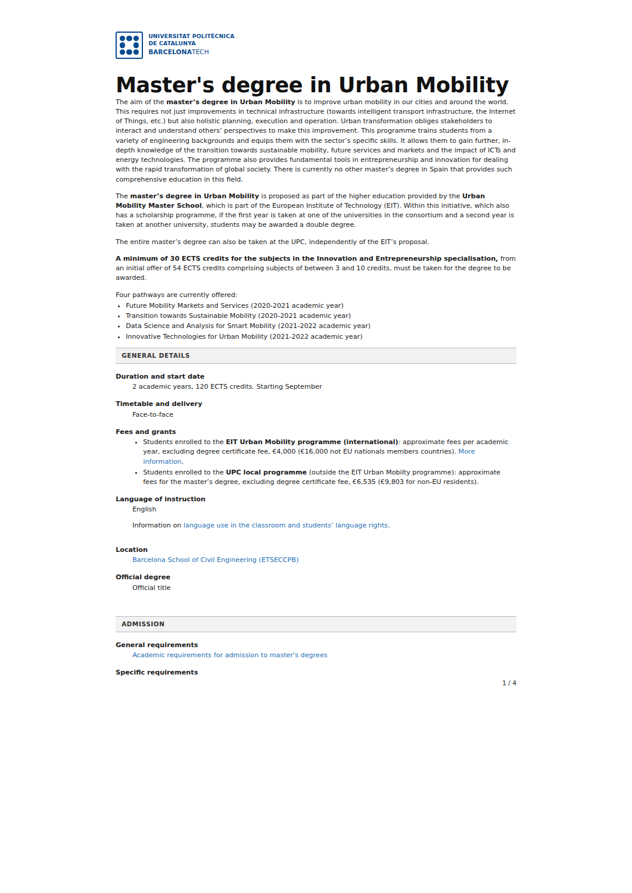UNIVERSITAT POLITÈCNICA DE CATALUNYA BARCELONATECH
Master's degree in Urban Mobility
The aim of the master’s degree in Urban Mobility is to improve urban mobility in our cities and around the world. This requires not just improvements in technical infrastructure (towards intelligent transport infrastructure, the Internet of Things, etc.) but also holistic planning, execution and operation. Urban transformation obliges stakeholders to interact and understand others’ perspectives to make this improvement. This programme trains students from a variety of engineering backgrounds and equips them with the sector’s specific skills. It allows them to gain further, in-depth knowledge of the transition towards sustainable mobility, future services and markets and the impact of ICTs and energy technologies. The programme also provides fundamental tools in entrepreneurship and innovation for dealing with the rapid transformation of global society. There is currently no other master’s degree in Spain that provides such comprehensive education in this field.
The master’s degree in Urban Mobility is proposed as part of the higher education provided by the Urban Mobility Master School, which is part of the European Institute of Technology (EIT). Within this initiative, which also has a scholarship programme, if the first year is taken at one of the universities in the consortium and a second year is taken at another university, students may be awarded a double degree.
The entire master’s degree can also be taken at the UPC, independently of the EIT’s proposal.
A minimum of 30 ECTS credits for the subjects in the Innovation and Entrepreneurship specialisation, from an initial offer of 54 ECTS credits comprising subjects of between 3 and 10 credits, must be taken for the degree to be awarded.
Four pathways are currently offered:
Future Mobility Markets and Services (2020-2021 academic year)
Transition towards Sustainable Mobility (2020-2021 academic year)
Data Science and Analysis for Smart Mobility (2021-2022 academic year)
Innovative Technologies for Urban Mobility (2021-2022 academic year)
GENERAL DETAILS
Duration and start date
2 academic years, 120 ECTS credits. Starting September
Timetable and delivery
Face-to-face
Fees and grants
Students enrolled to the EIT Urban Mobility programme (international): approximate fees per academic year, excluding degree certificate fee, €4,000 (€16,000 not EU nationals members countries). More information.
Students enrolled to the UPC local programme (outside the EIT Urban Mobilty programme): approximate fees for the master’s degree, excluding degree certificate fee, €6,535 (€9,803 for non-EU residents).
Language of instruction
English
Information on language use in the classroom and students’ language rights.
Location
Barcelona School of Civil Engineering (ETSECCPB)
Official degree
Official title
ADMISSION
General requirements
Academic requirements for admission to master's degrees
Specific requirements
1 / 4